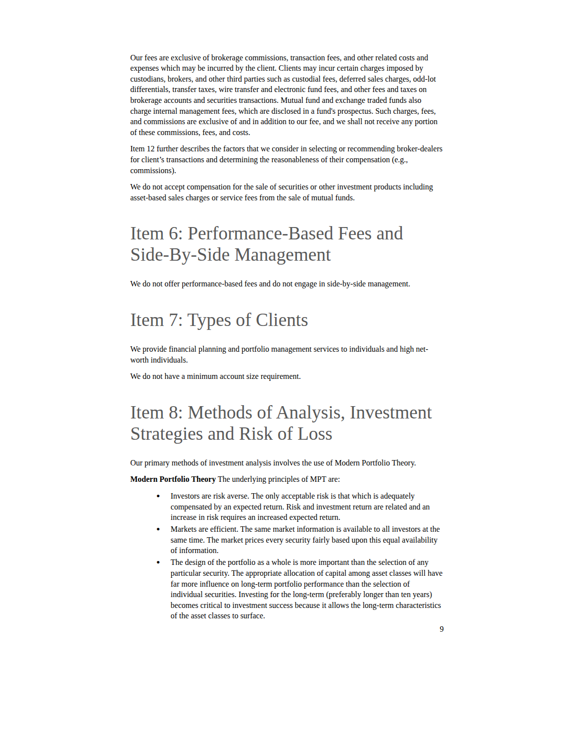Our fees are exclusive of brokerage commissions, transaction fees, and other related costs and expenses which may be incurred by the client. Clients may incur certain charges imposed by custodians, brokers, and other third parties such as custodial fees, deferred sales charges, odd-lot differentials, transfer taxes, wire transfer and electronic fund fees, and other fees and taxes on brokerage accounts and securities transactions. Mutual fund and exchange traded funds also charge internal management fees, which are disclosed in a fund's prospectus. Such charges, fees, and commissions are exclusive of and in addition to our fee, and we shall not receive any portion of these commissions, fees, and costs.
Item 12 further describes the factors that we consider in selecting or recommending broker-dealers for client’s transactions and determining the reasonableness of their compensation (e.g., commissions).
We do not accept compensation for the sale of securities or other investment products including asset-based sales charges or service fees from the sale of mutual funds.
Item 6: Performance-Based Fees and Side-By-Side Management
We do not offer performance-based fees and do not engage in side-by-side management.
Item 7: Types of Clients
We provide financial planning and portfolio management services to individuals and high net-worth individuals.
We do not have a minimum account size requirement.
Item 8: Methods of Analysis, Investment Strategies and Risk of Loss
Our primary methods of investment analysis involves the use of Modern Portfolio Theory.
Modern Portfolio Theory The underlying principles of MPT are:
Investors are risk averse. The only acceptable risk is that which is adequately compensated by an expected return. Risk and investment return are related and an increase in risk requires an increased expected return.
Markets are efficient. The same market information is available to all investors at the same time. The market prices every security fairly based upon this equal availability of information.
The design of the portfolio as a whole is more important than the selection of any particular security. The appropriate allocation of capital among asset classes will have far more influence on long-term portfolio performance than the selection of individual securities. Investing for the long-term (preferably longer than ten years) becomes critical to investment success because it allows the long-term characteristics of the asset classes to surface.
9